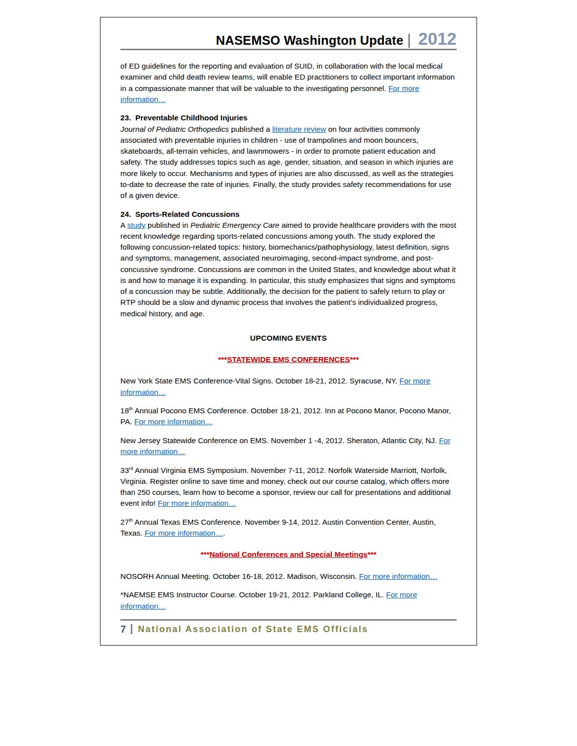NASEMSO Washington Update
2012
of ED guidelines for the reporting and evaluation of SUID, in collaboration with the local medical examiner and child death review teams, will enable ED practitioners to collect important information in a compassionate manner that will be valuable to the investigating personnel. For more information…
23. Preventable Childhood Injuries
Journal of Pediatric Orthopedics published a literature review on four activities commonly associated with preventable injuries in children - use of trampolines and moon bouncers, skateboards, all-terrain vehicles, and lawnmowers - in order to promote patient education and safety. The study addresses topics such as age, gender, situation, and season in which injuries are more likely to occur. Mechanisms and types of injuries are also discussed, as well as the strategies to-date to decrease the rate of injuries. Finally, the study provides safety recommendations for use of a given device.
24. Sports-Related Concussions
A study published in Pediatric Emergency Care aimed to provide healthcare providers with the most recent knowledge regarding sports-related concussions among youth. The study explored the following concussion-related topics: history, biomechanics/pathophysiology, latest definition, signs and symptoms, management, associated neuroimaging, second-impact syndrome, and post-concussive syndrome. Concussions are common in the United States, and knowledge about what it is and how to manage it is expanding. In particular, this study emphasizes that signs and symptoms of a concussion may be subtle. Additionally, the decision for the patient to safely return to play or RTP should be a slow and dynamic process that involves the patient's individualized progress, medical history, and age.
UPCOMING EVENTS
***STATEWIDE EMS CONFERENCES***
New York State EMS Conference-Vital Signs. October 18-21, 2012. Syracuse, NY. For more information…
18th Annual Pocono EMS Conference. October 18-21, 2012. Inn at Pocono Manor, Pocono Manor, PA. For more information…
New Jersey Statewide Conference on EMS. November 1 -4, 2012. Sheraton, Atlantic City, NJ. For more information…
33rd Annual Virginia EMS Symposium. November 7-11, 2012. Norfolk Waterside Marriott, Norfolk, Virginia. Register online to save time and money, check out our course catalog, which offers more than 250 courses, learn how to become a sponsor, review our call for presentations and additional event info! For more information…
27th Annual Texas EMS Conference. November 9-14, 2012. Austin Convention Center, Austin, Texas. For more information….
***National Conferences and Special Meetings***
NOSORH Annual Meeting. October 16-18, 2012. Madison, Wisconsin. For more information…
*NAEMSE EMS Instructor Course. October 19-21, 2012. Parkland College, IL. For more information…
7
National Association of State EMS Officials